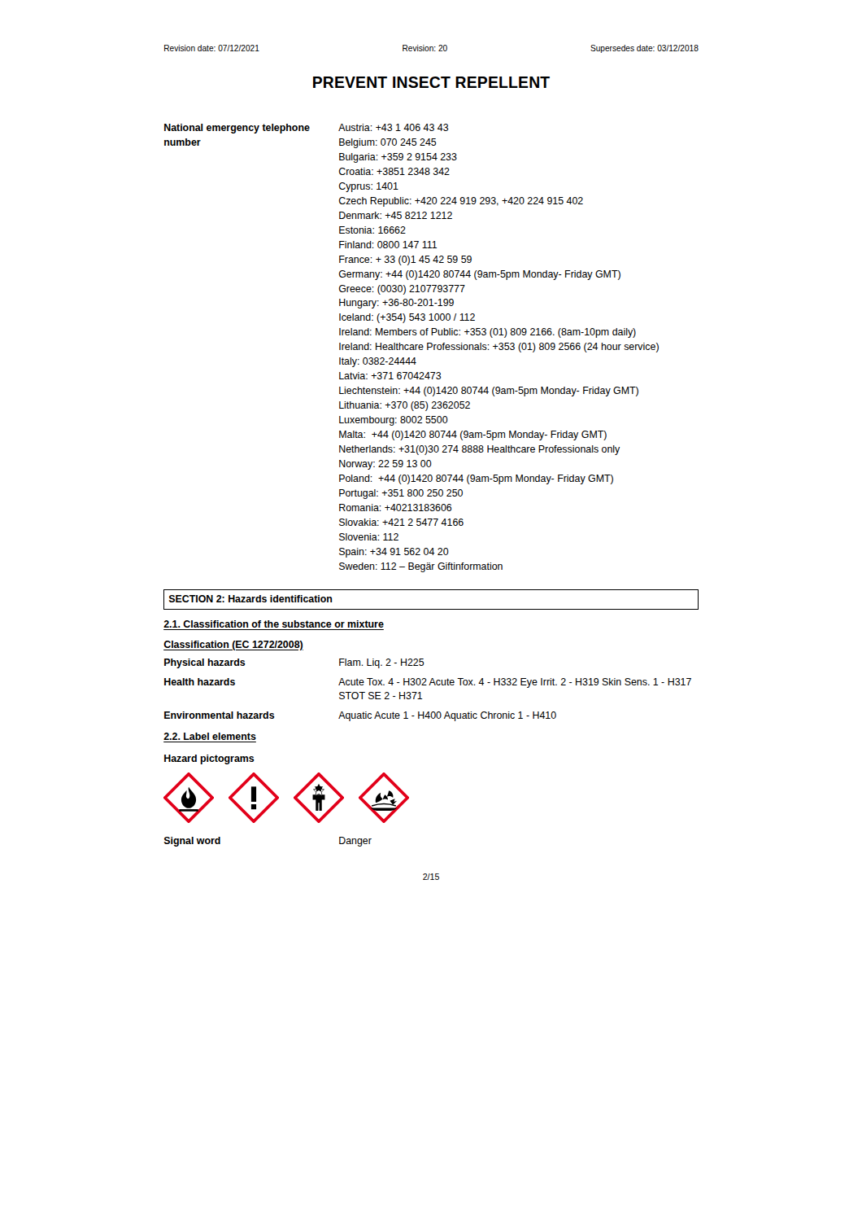Revision date: 07/12/2021
Revision: 20
Supersedes date: 03/12/2018
PREVENT INSECT REPELLENT
National emergency telephone number
Austria: +43 1 406 43 43
Belgium: 070 245 245
Bulgaria: +359 2 9154 233
Croatia: +3851 2348 342
Cyprus: 1401
Czech Republic: +420 224 919 293, +420 224 915 402
Denmark: +45 8212 1212
Estonia: 16662
Finland: 0800 147 111
France: + 33 (0)1 45 42 59 59
Germany: +44 (0)1420 80744 (9am-5pm Monday- Friday GMT)
Greece: (0030) 2107793777
Hungary: +36-80-201-199
Iceland: (+354) 543 1000 / 112
Ireland: Members of Public: +353 (01) 809 2166. (8am-10pm daily)
Ireland: Healthcare Professionals: +353 (01) 809 2566 (24 hour service)
Italy: 0382-24444
Latvia: +371 67042473
Liechtenstein: +44 (0)1420 80744 (9am-5pm Monday- Friday GMT)
Lithuania: +370 (85) 2362052
Luxembourg: 8002 5500
Malta: +44 (0)1420 80744 (9am-5pm Monday- Friday GMT)
Netherlands: +31(0)30 274 8888 Healthcare Professionals only
Norway: 22 59 13 00
Poland: +44 (0)1420 80744 (9am-5pm Monday- Friday GMT)
Portugal: +351 800 250 250
Romania: +40213183606
Slovakia: +421 2 5477 4166
Slovenia: 112
Spain: +34 91 562 04 20
Sweden: 112 – Begär Giftinformation
SECTION 2: Hazards identification
2.1. Classification of the substance or mixture
Classification (EC 1272/2008)
Physical hazards
Flam. Liq. 2 - H225
Health hazards
Acute Tox. 4 - H302 Acute Tox. 4 - H332 Eye Irrit. 2 - H319 Skin Sens. 1 - H317 STOT SE 2 - H371
Environmental hazards
Aquatic Acute 1 - H400 Aquatic Chronic 1 - H410
2.2. Label elements
Hazard pictograms
Signal word
Danger
2/15